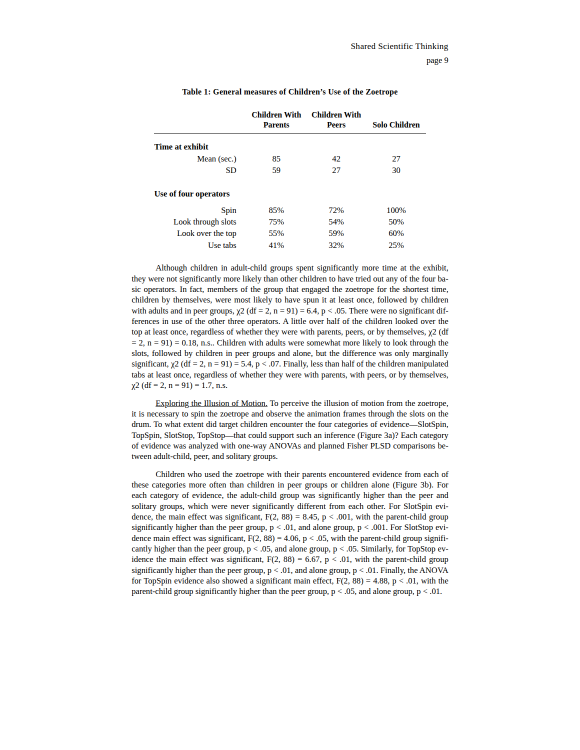Shared Scientific Thinking
page 9
Table 1: General measures of Children’s Use of the Zoetrope
| | Children With Parents | Children With Peers | Solo Children |
| --- | --- | --- | --- |
| Time at exhibit | | | |
| Mean (sec.) | 85 | 42 | 27 |
| SD | 59 | 27 | 30 |
| Use of four operators | | | |
| Spin | 85% | 72% | 100% |
| Look through slots | 75% | 54% | 50% |
| Look over the top | 55% | 59% | 60% |
| Use tabs | 41% | 32% | 25% |
Although children in adult-child groups spent significantly more time at the exhibit, they were not significantly more likely than other children to have tried out any of the four basic operators. In fact, members of the group that engaged the zoetrope for the shortest time, children by themselves, were most likely to have spun it at least once, followed by children with adults and in peer groups, χ2 (df = 2, n = 91) = 6.4, p < .05. There were no significant differences in use of the other three operators. A little over half of the children looked over the top at least once, regardless of whether they were with parents, peers, or by themselves, χ2 (df = 2, n = 91) = 0.18, n.s.. Children with adults were somewhat more likely to look through the slots, followed by children in peer groups and alone, but the difference was only marginally significant, χ2 (df = 2, n = 91) = 5.4, p < .07. Finally, less than half of the children manipulated tabs at least once, regardless of whether they were with parents, with peers, or by themselves, χ2 (df = 2, n = 91) = 1.7, n.s.
Exploring the Illusion of Motion. To perceive the illusion of motion from the zoetrope, it is necessary to spin the zoetrope and observe the animation frames through the slots on the drum. To what extent did target children encounter the four categories of evidence—SlotSpin, TopSpin, SlotStop, TopStop—that could support such an inference (Figure 3a)? Each category of evidence was analyzed with one-way ANOVAs and planned Fisher PLSD comparisons between adult-child, peer, and solitary groups.
Children who used the zoetrope with their parents encountered evidence from each of these categories more often than children in peer groups or children alone (Figure 3b). For each category of evidence, the adult-child group was significantly higher than the peer and solitary groups, which were never significantly different from each other. For SlotSpin evidence, the main effect was significant, F(2, 88) = 8.45, p < .001, with the parent-child group significantly higher than the peer group, p < .01, and alone group, p < .001. For SlotStop evidence main effect was significant, F(2, 88) = 4.06, p < .05, with the parent-child group significantly higher than the peer group, p < .05, and alone group, p < .05. Similarly, for TopStop evidence the main effect was significant, F(2, 88) = 6.67, p < .01, with the parent-child group significantly higher than the peer group, p < .01, and alone group, p < .01. Finally, the ANOVA for TopSpin evidence also showed a significant main effect, F(2, 88) = 4.88, p < .01, with the parent-child group significantly higher than the peer group, p < .05, and alone group, p < .01.